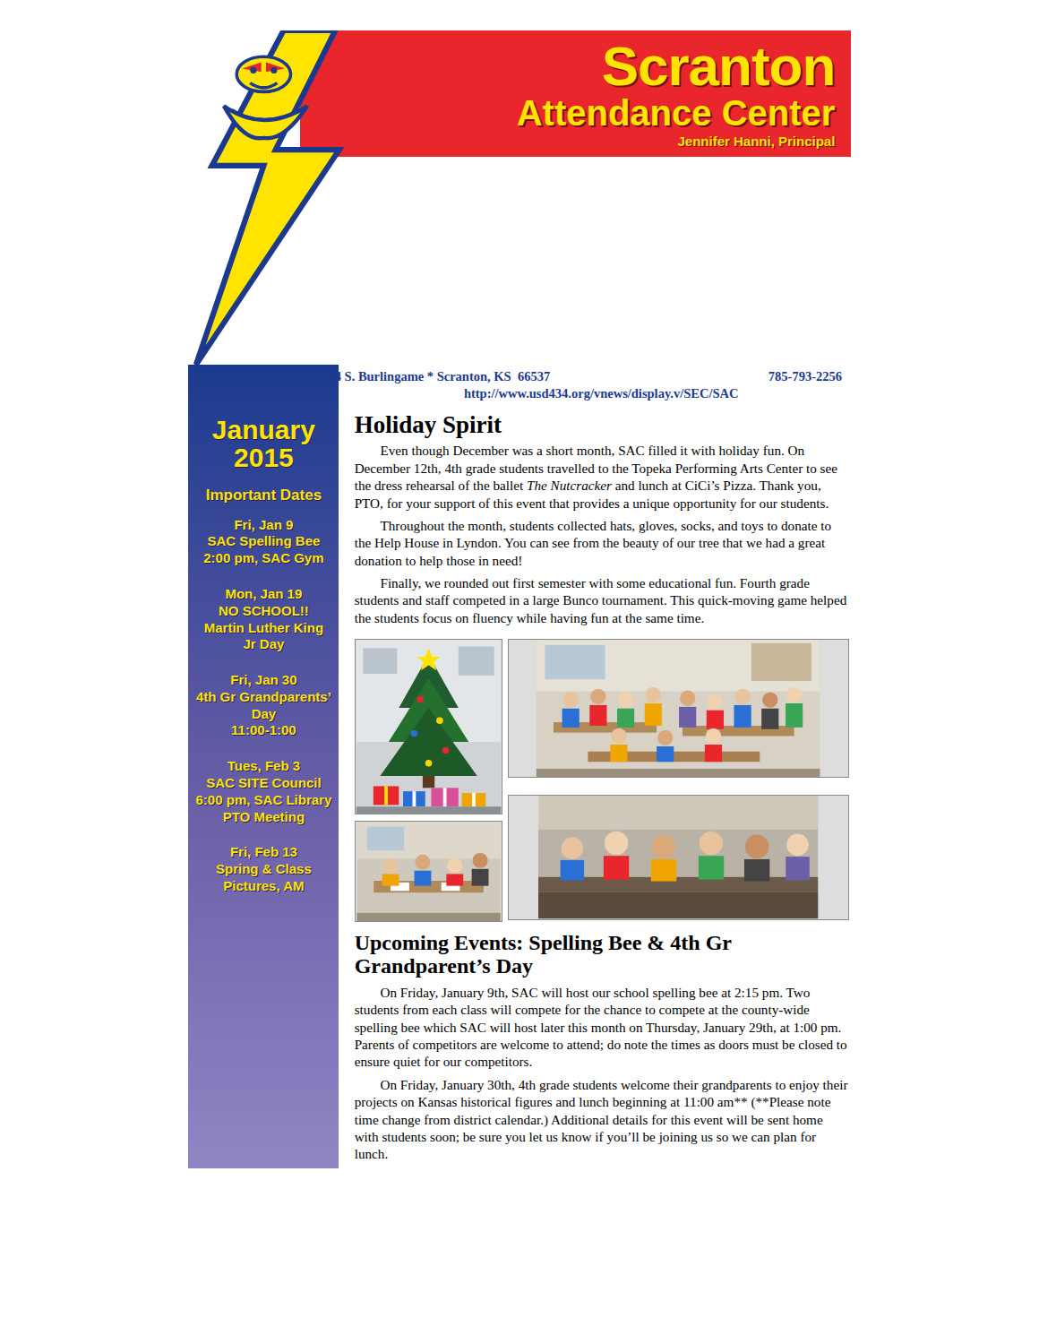Scranton
Attendance Center
Jennifer Hanni, Principal
104 S. Burlingame * Scranton, KS 66537 785-793-2256
http://www.usd434.org/vnews/display.v/SEC/SAC
January
2015
Important Dates
Fri, Jan 9
SAC Spelling Bee
2:00 pm, SAC Gym
Mon, Jan 19
NO SCHOOL!!
Martin Luther King
Jr Day
Fri, Jan 30
4th Gr Grandparents’
Day
11:00-1:00
Tues, Feb 3
SAC SITE Council
6:00 pm, SAC Library
PTO Meeting
Fri, Feb 13
Spring & Class
Pictures, AM
Holiday Spirit
Even though December was a short month, SAC filled it with holiday fun. On December 12th, 4th grade students travelled to the Topeka Performing Arts Center to see the dress rehearsal of the ballet The Nutcracker and lunch at CiCi’s Pizza. Thank you, PTO, for your support of this event that provides a unique opportunity for our students.
Throughout the month, students collected hats, gloves, socks, and toys to donate to the Help House in Lyndon. You can see from the beauty of our tree that we had a great donation to help those in need!
Finally, we rounded out first semester with some educational fun. Fourth grade students and staff competed in a large Bunco tournament. This quick-moving game helped the students focus on fluency while having fun at the same time.
Upcoming Events: Spelling Bee & 4th Gr Grandparent’s Day
On Friday, January 9th, SAC will host our school spelling bee at 2:15 pm. Two students from each class will compete for the chance to compete at the county-wide spelling bee which SAC will host later this month on Thursday, January 29th, at 1:00 pm. Parents of competitors are welcome to attend; do note the times as doors must be closed to ensure quiet for our competitors.
On Friday, January 30th, 4th grade students welcome their grandparents to enjoy their projects on Kansas historical figures and lunch beginning at 11:00 am** (**Please note time change from district calendar.) Additional details for this event will be sent home with students soon; be sure you let us know if you’ll be joining us so we can plan for lunch.